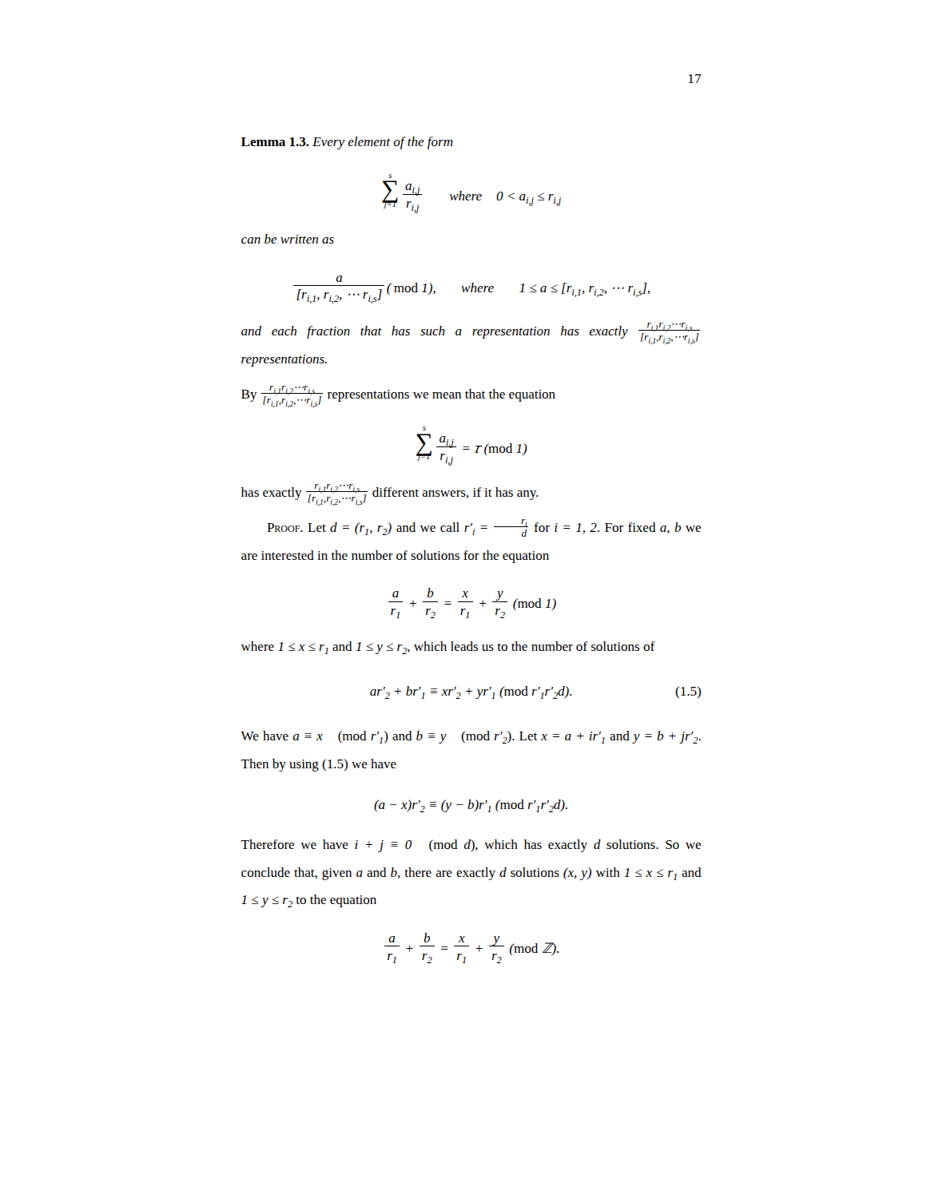17
Lemma 1.3. Every element of the form
s∑j=1 ai,j ri,j where 0 < ai,j ≤ ri,j
can be written as
a[ri,1, ri,2, ⋯ ri,s]( mod 1), where 1 ≤ a ≤ [ri,1, ri,2, ⋯ ri,s],
and each fraction that has such a representation has exactly ri,1ri,2⋯ri,s[ri,1,ri,2,⋯ri,s] representations.
By ri,1ri,2⋯ri,s[ri,1,ri,2,⋯ri,s] representations we mean that the equation
s∑j=1 ai,j ri,j = 𝜏 (mod 1)
has exactly ri,1ri,2⋯ri,s[ri,1,ri,2,⋯ri,s] different answers, if it has any.
Proof. Let d = (r1, r2) and we call r′i = ri d for i = 1, 2. For fixed a, b we are interested in the number of solutions for the equation
ar1 + br2 = xr1 + yr2 (mod 1)
where 1 ≤ x ≤ r1 and 1 ≤ y ≤ r2, which leads us to the number of solutions of
ar′2 + br′1 ≡ xr′2 + yr′1 (mod r′1r′2d). (1.5)
We have a ≡ x (mod r′1) and b ≡ y (mod r′2). Let x = a + ir′1 and y = b + jr′2. Then by using (1.5) we have
(a − x)r′2 ≡ (y − b)r′1 (mod r′1r′2d).
Therefore we have i + j ≡ 0 (mod d), which has exactly d solutions. So we conclude that, given a and b, there are exactly d solutions (x, y) with 1 ≤ x ≤ r1 and 1 ≤ y ≤ r2 to the equation
ar1 + br2 = xr1 + yr2 (mod ℤ).